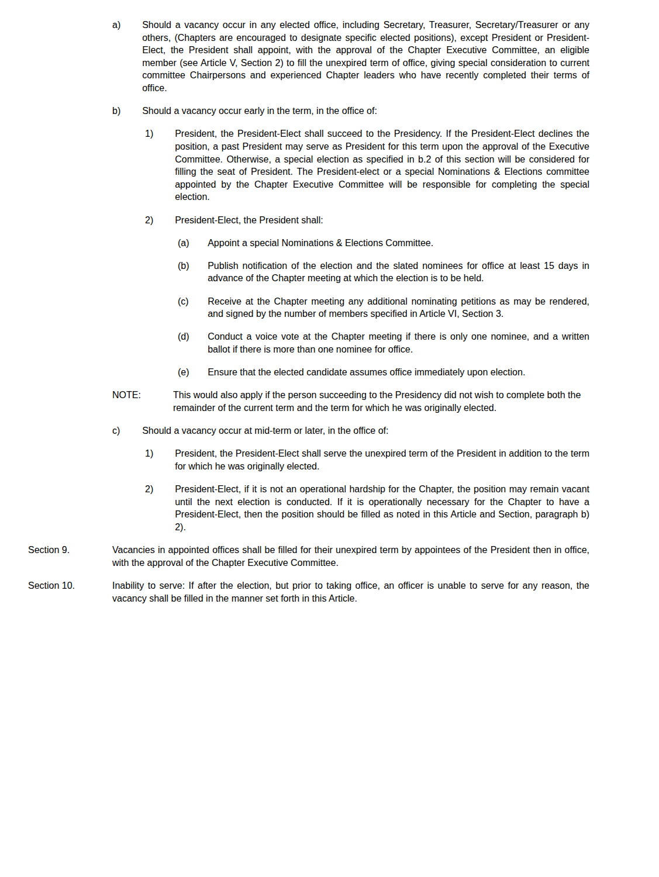a)
Should a vacancy occur in any elected office, including Secretary, Treasurer, Secretary/Treasurer or any others, (Chapters are encouraged to designate specific elected positions), except President or President-Elect, the President shall appoint, with the approval of the Chapter Executive Committee, an eligible member (see Article V, Section 2) to fill the unexpired term of office, giving special consideration to current committee Chairpersons and experienced Chapter leaders who have recently completed their terms of office.
b)
Should a vacancy occur early in the term, in the office of:
1)
President, the President-Elect shall succeed to the Presidency. If the President-Elect declines the position, a past President may serve as President for this term upon the approval of the Executive Committee. Otherwise, a special election as specified in b.2 of this section will be considered for filling the seat of President. The President-elect or a special Nominations & Elections committee appointed by the Chapter Executive Committee will be responsible for completing the special election.
2)
President-Elect, the President shall:
(a)
Appoint a special Nominations & Elections Committee.
(b)
Publish notification of the election and the slated nominees for office at least 15 days in advance of the Chapter meeting at which the election is to be held.
(c)
Receive at the Chapter meeting any additional nominating petitions as may be rendered, and signed by the number of members specified in Article VI, Section 3.
(d)
Conduct a voice vote at the Chapter meeting if there is only one nominee, and a written ballot if there is more than one nominee for office.
(e)
Ensure that the elected candidate assumes office immediately upon election.
NOTE:
This would also apply if the person succeeding to the Presidency did not wish to complete both the remainder of the current term and the term for which he was originally elected.
c)
Should a vacancy occur at mid-term or later, in the office of:
1)
President, the President-Elect shall serve the unexpired term of the President in addition to the term for which he was originally elected.
2)
President-Elect, if it is not an operational hardship for the Chapter, the position may remain vacant until the next election is conducted. If it is operationally necessary for the Chapter to have a President-Elect, then the position should be filled as noted in this Article and Section, paragraph b) 2).
Section 9.
Vacancies in appointed offices shall be filled for their unexpired term by appointees of the President then in office, with the approval of the Chapter Executive Committee.
Section 10.
Inability to serve: If after the election, but prior to taking office, an officer is unable to serve for any reason, the vacancy shall be filled in the manner set forth in this Article.